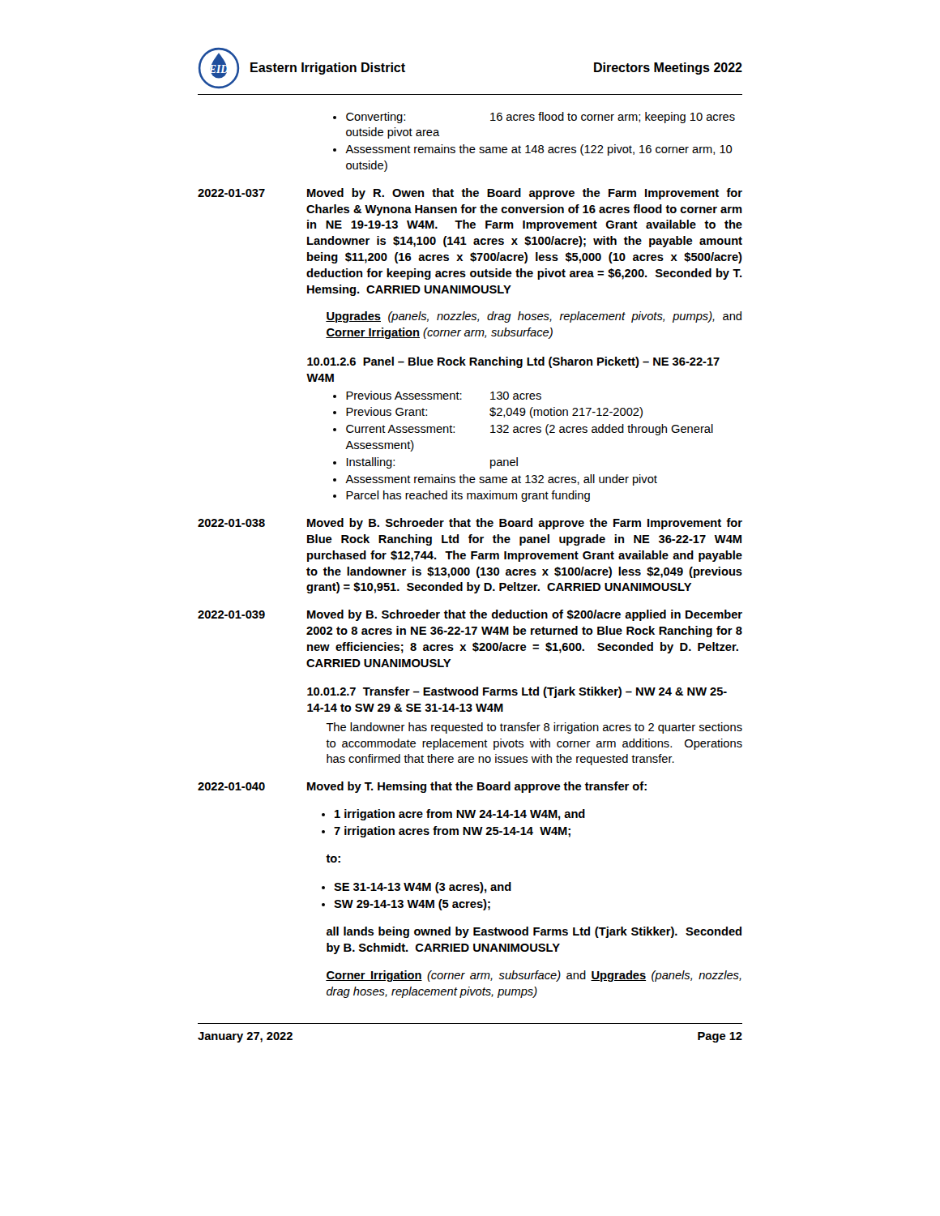EID Eastern Irrigation District
Directors Meetings 2022
Converting: 16 acres flood to corner arm; keeping 10 acres outside pivot area
Assessment remains the same at 148 acres (122 pivot, 16 corner arm, 10 outside)
2022-01-037
Moved by R. Owen that the Board approve the Farm Improvement for Charles & Wynona Hansen for the conversion of 16 acres flood to corner arm in NE 19-19-13 W4M. The Farm Improvement Grant available to the Landowner is $14,100 (141 acres x $100/acre); with the payable amount being $11,200 (16 acres x $700/acre) less $5,000 (10 acres x $500/acre) deduction for keeping acres outside the pivot area = $6,200. Seconded by T. Hemsing. CARRIED UNANIMOUSLY
Upgrades (panels, nozzles, drag hoses, replacement pivots, pumps), and Corner Irrigation (corner arm, subsurface)
10.01.2.6 Panel – Blue Rock Ranching Ltd (Sharon Pickett) – NE 36-22-17 W4M
Previous Assessment: 130 acres
Previous Grant:$2,049 (motion 217-12-2002)
Current Assessment: 132 acres (2 acres added through General Assessment)
Installing: panel
Assessment remains the same at 132 acres, all under pivot
Parcel has reached its maximum grant funding
2022-01-038
Moved by B. Schroeder that the Board approve the Farm Improvement for Blue Rock Ranching Ltd for the panel upgrade in NE 36-22-17 W4M purchased for $12,744. The Farm Improvement Grant available and payable to the landowner is $13,000 (130 acres x $100/acre) less $2,049 (previous grant) = $10,951. Seconded by D. Peltzer. CARRIED UNANIMOUSLY
2022-01-039
Moved by B. Schroeder that the deduction of $200/acre applied in December 2002 to 8 acres in NE 36-22-17 W4M be returned to Blue Rock Ranching for 8 new efficiencies; 8 acres x $200/acre = $1,600. Seconded by D. Peltzer. CARRIED UNANIMOUSLY
10.01.2.7 Transfer – Eastwood Farms Ltd (Tjark Stikker) – NW 24 & NW 25-14-14 to SW 29 & SE 31-14-13 W4M
The landowner has requested to transfer 8 irrigation acres to 2 quarter sections to accommodate replacement pivots with corner arm additions. Operations has confirmed that there are no issues with the requested transfer.
2022-01-040
Moved by T. Hemsing that the Board approve the transfer of:
1 irrigation acre from NW 24-14-14 W4M, and
7 irrigation acres from NW 25-14-14 W4M;
to:
SE 31-14-13 W4M (3 acres), and
SW 29-14-13 W4M (5 acres);
all lands being owned by Eastwood Farms Ltd (Tjark Stikker). Seconded by B. Schmidt. CARRIED UNANIMOUSLY
Corner Irrigation (corner arm, subsurface) and Upgrades (panels, nozzles, drag hoses, replacement pivots, pumps)
January 27, 2022
Page 12